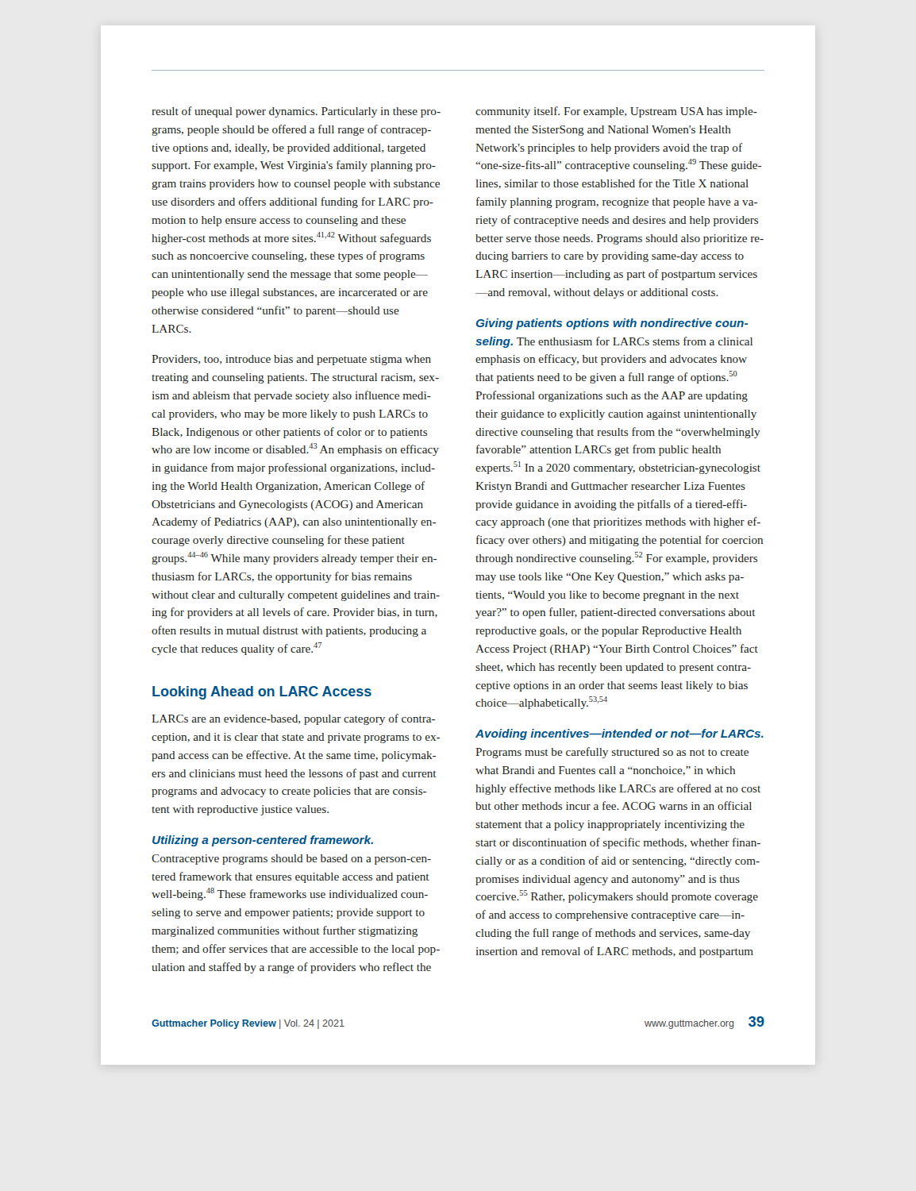result of unequal power dynamics. Particularly in these programs, people should be offered a full range of contraceptive options and, ideally, be provided additional, targeted support. For example, West Virginia's family planning program trains providers how to counsel people with substance use disorders and offers additional funding for LARC promotion to help ensure access to counseling and these higher-cost methods at more sites.41,42 Without safeguards such as noncoercive counseling, these types of programs can unintentionally send the message that some people—people who use illegal substances, are incarcerated or are otherwise considered “unfit” to parent—should use LARCs.
Providers, too, introduce bias and perpetuate stigma when treating and counseling patients. The structural racism, sexism and ableism that pervade society also influence medical providers, who may be more likely to push LARCs to Black, Indigenous or other patients of color or to patients who are low income or disabled.43 An emphasis on efficacy in guidance from major professional organizations, including the World Health Organization, American College of Obstetricians and Gynecologists (ACOG) and American Academy of Pediatrics (AAP), can also unintentionally encourage overly directive counseling for these patient groups.44–46 While many providers already temper their enthusiasm for LARCs, the opportunity for bias remains without clear and culturally competent guidelines and training for providers at all levels of care. Provider bias, in turn, often results in mutual distrust with patients, producing a cycle that reduces quality of care.47
Looking Ahead on LARC Access
LARCs are an evidence-based, popular category of contraception, and it is clear that state and private programs to expand access can be effective. At the same time, policymakers and clinicians must heed the lessons of past and current programs and advocacy to create policies that are consistent with reproductive justice values.
Utilizing a person-centered framework. Contraceptive programs should be based on a person-centered framework that ensures equitable access and patient well-being.48 These frameworks use individualized counseling to serve and empower patients; provide support to marginalized communities without further stigmatizing them; and offer services that are accessible to the local population and staffed by a range of providers who reflect the community itself. For example, Upstream USA has implemented the SisterSong and National Women's Health Network's principles to help providers avoid the trap of “one-size-fits-all” contraceptive counseling.49 These guidelines, similar to those established for the Title X national family planning program, recognize that people have a variety of contraceptive needs and desires and help providers better serve those needs. Programs should also prioritize reducing barriers to care by providing same-day access to LARC insertion—including as part of postpartum services—and removal, without delays or additional costs.
Giving patients options with nondirective counseling. The enthusiasm for LARCs stems from a clinical emphasis on efficacy, but providers and advocates know that patients need to be given a full range of options.50 Professional organizations such as the AAP are updating their guidance to explicitly caution against unintentionally directive counseling that results from the “overwhelmingly favorable” attention LARCs get from public health experts.51 In a 2020 commentary, obstetrician-gynecologist Kristyn Brandi and Guttmacher researcher Liza Fuentes provide guidance in avoiding the pitfalls of a tiered-efficacy approach (one that prioritizes methods with higher efficacy over others) and mitigating the potential for coercion through nondirective counseling.52 For example, providers may use tools like “One Key Question,” which asks patients, “Would you like to become pregnant in the next year?” to open fuller, patient-directed conversations about reproductive goals, or the popular Reproductive Health Access Project (RHAP) “Your Birth Control Choices” fact sheet, which has recently been updated to present contraceptive options in an order that seems least likely to bias choice—alphabetically.53,54
Avoiding incentives—intended or not—for LARCs. Programs must be carefully structured so as not to create what Brandi and Fuentes call a “nonchoice,” in which highly effective methods like LARCs are offered at no cost but other methods incur a fee. ACOG warns in an official statement that a policy inappropriately incentivizing the start or discontinuation of specific methods, whether financially or as a condition of aid or sentencing, “directly compromises individual agency and autonomy” and is thus coercive.55 Rather, policymakers should promote coverage of and access to comprehensive contraceptive care—including the full range of methods and services, same-day insertion and removal of LARC methods, and postpartum
Guttmacher Policy Review | Vol. 24 | 2021
www.guttmacher.org 39